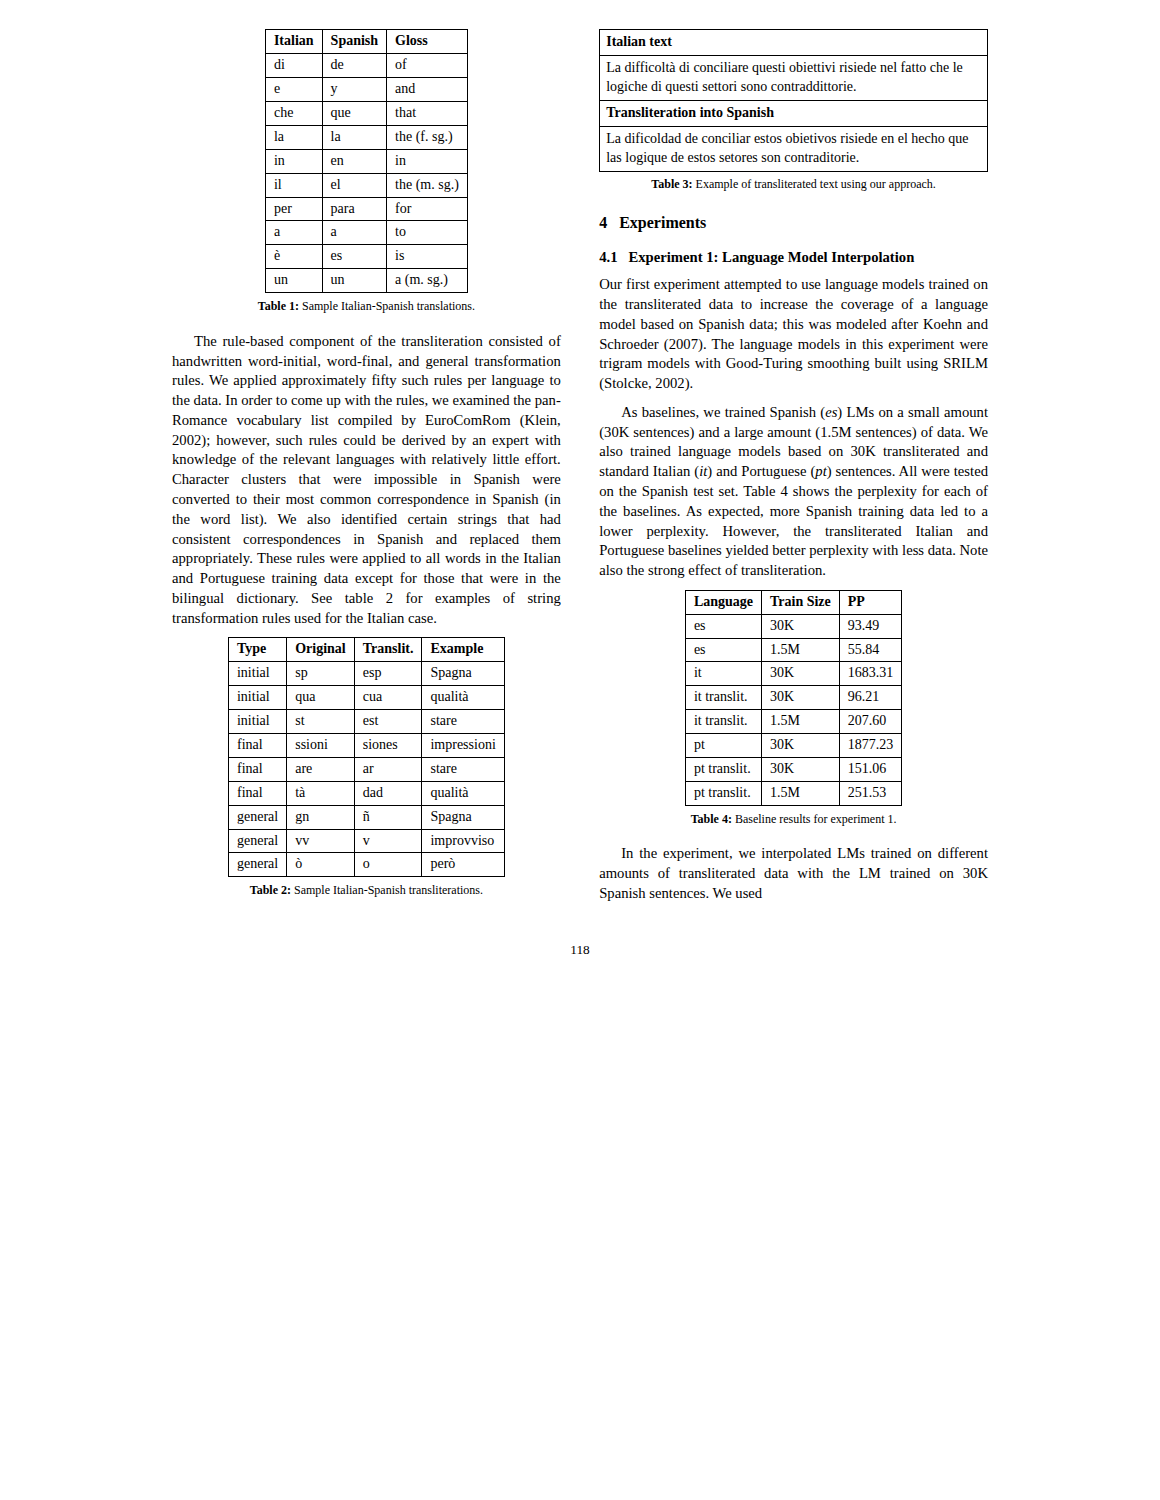| Italian | Spanish | Gloss |
| --- | --- | --- |
| di | de | of |
| e | y | and |
| che | que | that |
| la | la | the (f. sg.) |
| in | en | in |
| il | el | the (m. sg.) |
| per | para | for |
| a | a | to |
| è | es | is |
| un | un | a (m. sg.) |
Table 1: Sample Italian-Spanish translations.
The rule-based component of the transliteration consisted of handwritten word-initial, word-final, and general transformation rules. We applied approximately fifty such rules per language to the data. In order to come up with the rules, we examined the pan-Romance vocabulary list compiled by EuroComRom (Klein, 2002); however, such rules could be derived by an expert with knowledge of the relevant languages with relatively little effort. Character clusters that were impossible in Spanish were converted to their most common correspondence in Spanish (in the word list). We also identified certain strings that had consistent correspondences in Spanish and replaced them appropriately. These rules were applied to all words in the Italian and Portuguese training data except for those that were in the bilingual dictionary. See table 2 for examples of string transformation rules used for the Italian case.
| Type | Original | Translit. | Example |
| --- | --- | --- | --- |
| initial | sp | esp | Spagna |
| initial | qua | cua | qualità |
| initial | st | est | stare |
| final | ssioni | siones | impressioni |
| final | are | ar | stare |
| final | tà | dad | qualità |
| general | gn | ñ | Spagna |
| general | vv | v | improvviso |
| general | ò | o | però |
Table 2: Sample Italian-Spanish transliterations.
| Italian text |
| --- |
| La difficoltà di conciliare questi obiettivi risiede nel fatto che le logiche di questi settori sono contraddittorie. |
| Transliteration into Spanish |
| La dificoldad de conciliar estos obietivos risiede en el hecho que las logique de estos setores son contraditorie. |
Table 3: Example of transliterated text using our approach.
4 Experiments
4.1 Experiment 1: Language Model Interpolation
Our first experiment attempted to use language models trained on the transliterated data to increase the coverage of a language model based on Spanish data; this was modeled after Koehn and Schroeder (2007). The language models in this experiment were trigram models with Good-Turing smoothing built using SRILM (Stolcke, 2002).
As baselines, we trained Spanish (es) LMs on a small amount (30K sentences) and a large amount (1.5M sentences) of data. We also trained language models based on 30K transliterated and standard Italian (it) and Portuguese (pt) sentences. All were tested on the Spanish test set. Table 4 shows the perplexity for each of the baselines. As expected, more Spanish training data led to a lower perplexity. However, the transliterated Italian and Portuguese baselines yielded better perplexity with less data. Note also the strong effect of transliteration.
| Language | Train Size | PP |
| --- | --- | --- |
| es | 30K | 93.49 |
| es | 1.5M | 55.84 |
| it | 30K | 1683.31 |
| it translit. | 30K | 96.21 |
| it translit. | 1.5M | 207.60 |
| pt | 30K | 1877.23 |
| pt translit. | 30K | 151.06 |
| pt translit. | 1.5M | 251.53 |
Table 4: Baseline results for experiment 1.
In the experiment, we interpolated LMs trained on different amounts of transliterated data with the LM trained on 30K Spanish sentences. We used
118